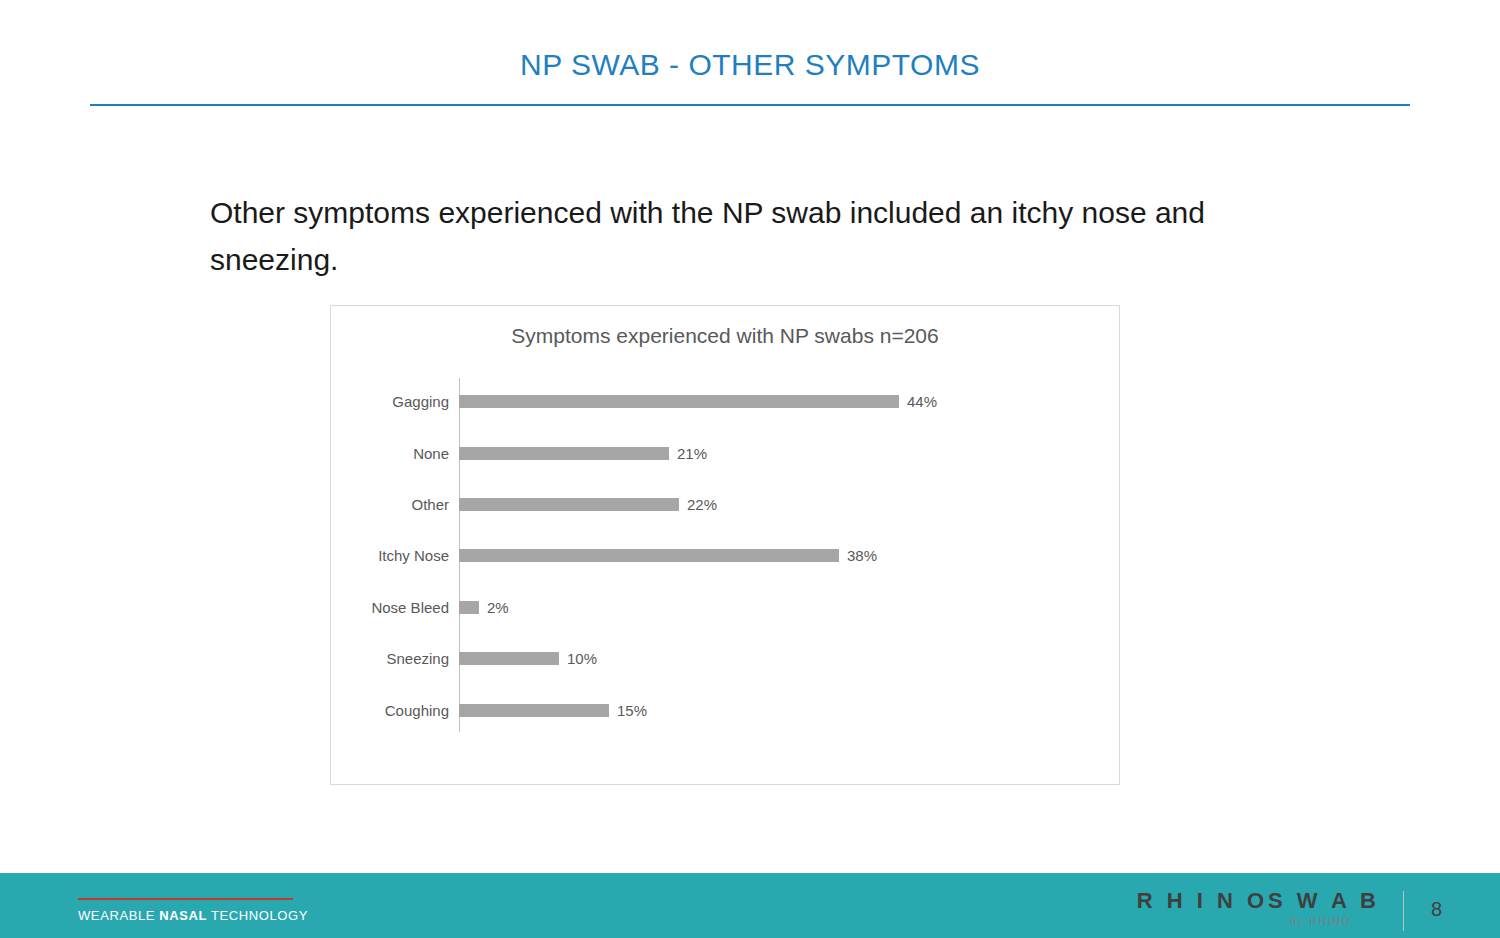NP SWAB - OTHER SYMPTOMS
Other symptoms experienced with the NP swab included an itchy nose and sneezing.
Symptoms experienced with NP swabs n=206
Gagging
44%
None
21%
Other
22%
Itchy Nose
38%
Nose Bleed
2%
Sneezing
10%
Coughing
15%
Wearable Nasal Technology
R H I N OS W A B
by RHINOMED
8